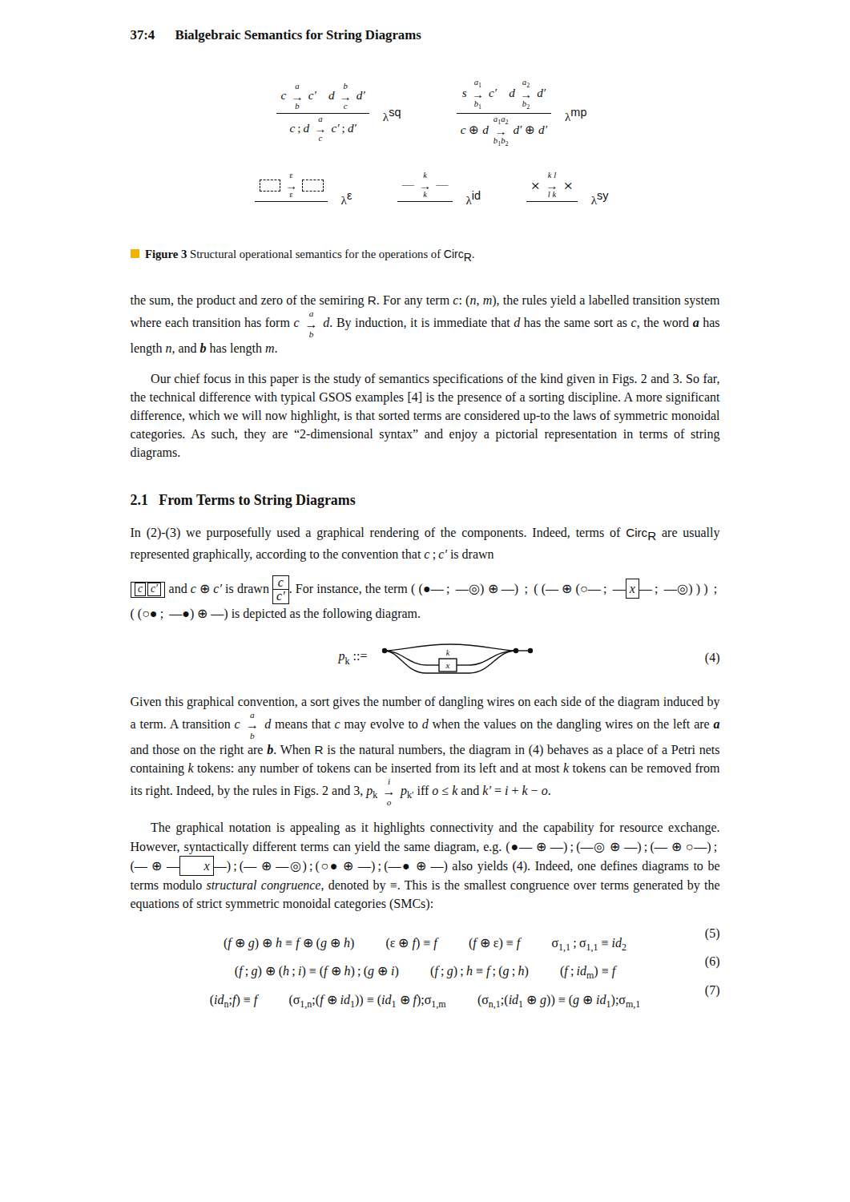37:4 Bialgebraic Semantics for String Diagrams
c a→b c′ d b→c d′ c ; d a→c c′ ; d′ λsq s a 1→b 1 c′ d a 2→b 2 d′ c ⊕ d a 1 a 2→b 1 b 2 d′ ⊕ d′ λmp
ε→ε λε — k→k — λid ⨯ k l→l k ⨯ λsy
Figure 3 Structural operational semantics for the operations of CircR.
the sum, the product and zero of the semiring R. For any term c: (n, m), the rules yield a labelled transition system where each transition has form c a→b d. By induction, it is immediate that d has the same sort as c, the word a has length n, and b has length m.
Our chief focus in this paper is the study of semantics specifications of the kind given in Figs. 2 and 3. So far, the technical difference with typical GSOS examples [4] is the presence of a sorting discipline. A more significant difference, which we will now highlight, is that sorted terms are considered up-to the laws of symmetric monoidal categories. As such, they are “2-dimensional syntax” and enjoy a pictorial representation in terms of string diagrams.
2.1 From Terms to String Diagrams
In (2)-(3) we purposefully used a graphical rendering of the components. Indeed, terms of CircR are usually represented graphically, according to the convention that c ; c′ is drawn
c c′ and c ⊕ c′ is drawn cc′. For instance, the term ( (●— ;  —◎) ⊕ —)  ;  ( (— ⊕ (○— ;  —x— ;  —◎) ) )  ;  ( (○● ;  —●) ⊕ —) is depicted as the following diagram.
pk ::= x k (4)
Given this graphical convention, a sort gives the number of dangling wires on each side of the diagram induced by a term. A transition c a→b d means that c may evolve to d when the values on the dangling wires on the left are a and those on the right are b. When R is the natural numbers, the diagram in (4) behaves as a place of a Petri nets containing k tokens: any number of tokens can be inserted from its left and at most k tokens can be removed from its right. Indeed, by the rules in Figs. 2 and 3, pk i→o pk′ iff o ≤ k and k′ = i + k − o.
The graphical notation is appealing as it highlights connectivity and the capability for resource exchange. However, syntactically different terms can yield the same diagram, e.g. (●— ⊕ —) ; (—◎ ⊕ —) ; (— ⊕ ○—) ; (— ⊕ —x—) ; (— ⊕ —◎) ; (○● ⊕ —) ; (—● ⊕ —) also yields (4). Indeed, one defines diagrams to be terms modulo structural congruence, denoted by ≡. This is the smallest congruence over terms generated by the equations of strict symmetric monoidal categories (SMCs):
(f ⊕ g) ⊕ h ≡ f ⊕ (g ⊕ h) (ε ⊕ f) ≡ f (f ⊕ ε) ≡ f σ1,1 ; σ1,1 ≡ id2 (5)
(f ; g) ⊕ (h ; i) ≡ (f ⊕ h) ; (g ⊕ i) (f ; g) ; h ≡ f ; (g ; h) (f ; idm) ≡ f (6)
(idn;f) ≡ f (σ1,n;(f ⊕ id1)) ≡ (id1 ⊕ f);σ1,m (σn,1;(id1 ⊕ g)) ≡ (g ⊕ id1);σm,1 (7)